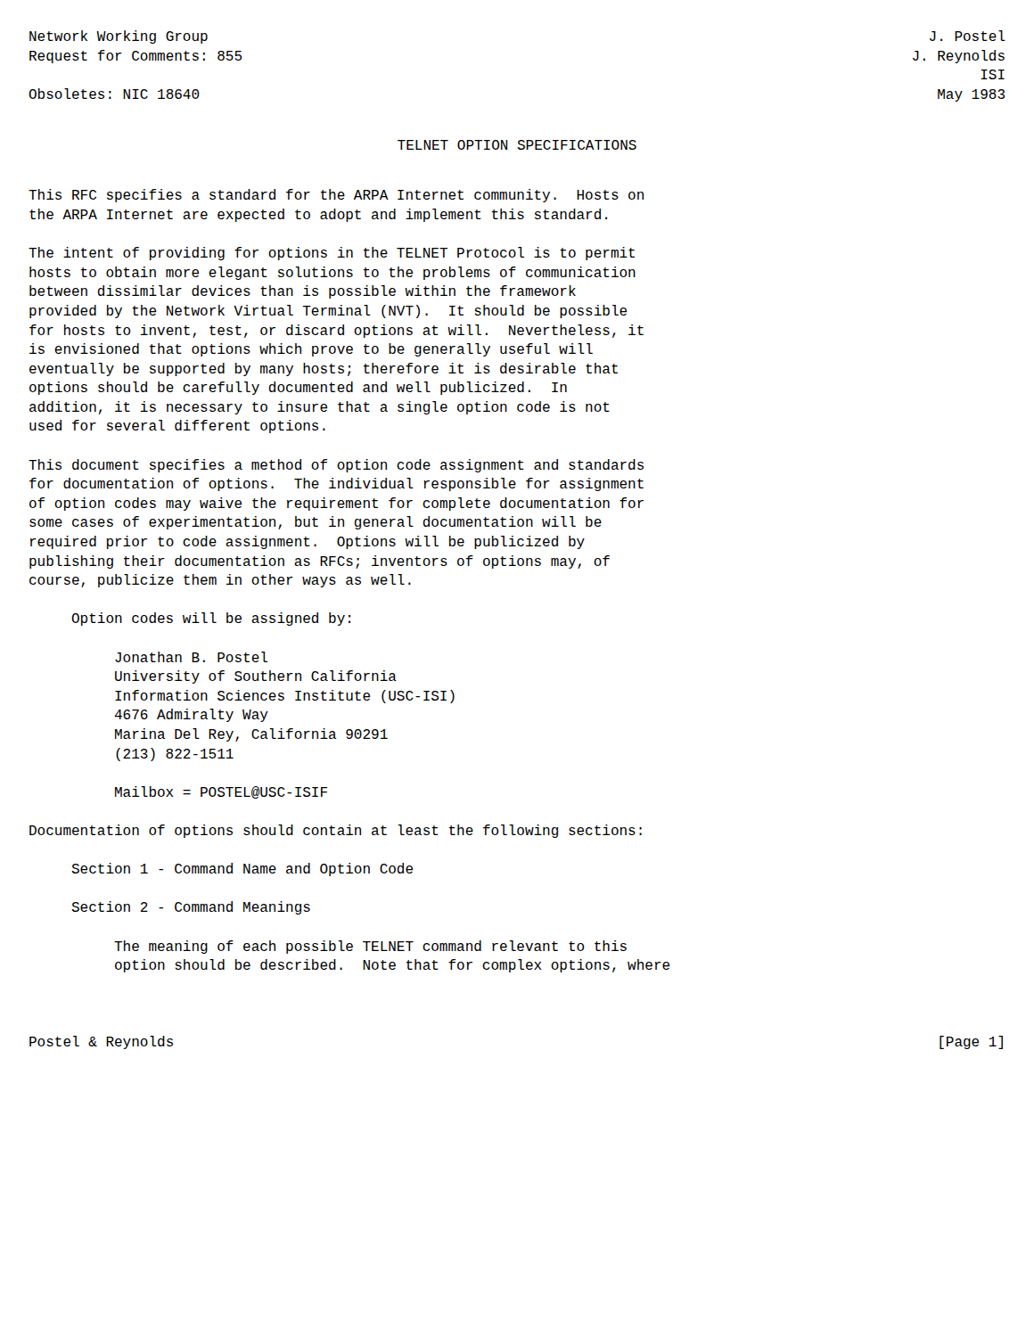Network Working Group J. Postel
Request for Comments: 855 J. Reynolds
ISI
Obsoletes: NIC 18640 May 1983
TELNET OPTION SPECIFICATIONS
This RFC specifies a standard for the ARPA Internet community.  Hosts on
the ARPA Internet are expected to adopt and implement this standard.
The intent of providing for options in the TELNET Protocol is to permit
hosts to obtain more elegant solutions to the problems of communication
between dissimilar devices than is possible within the framework
provided by the Network Virtual Terminal (NVT).  It should be possible
for hosts to invent, test, or discard options at will.  Nevertheless, it
is envisioned that options which prove to be generally useful will
eventually be supported by many hosts; therefore it is desirable that
options should be carefully documented and well publicized.  In
addition, it is necessary to insure that a single option code is not
used for several different options.
This document specifies a method of option code assignment and standards
for documentation of options.  The individual responsible for assignment
of option codes may waive the requirement for complete documentation for
some cases of experimentation, but in general documentation will be
required prior to code assignment.  Options will be publicized by
publishing their documentation as RFCs; inventors of options may, of
course, publicize them in other ways as well.
Option codes will be assigned by:
Jonathan B. Postel
University of Southern California
Information Sciences Institute (USC-ISI)
4676 Admiralty Way
Marina Del Rey, California 90291
(213) 822-1511
Mailbox = POSTEL@USC-ISIF
Documentation of options should contain at least the following sections:
Section 1 - Command Name and Option Code
Section 2 - Command Meanings
The meaning of each possible TELNET command relevant to this
option should be described.  Note that for complex options, where
Postel & Reynolds[Page 1]